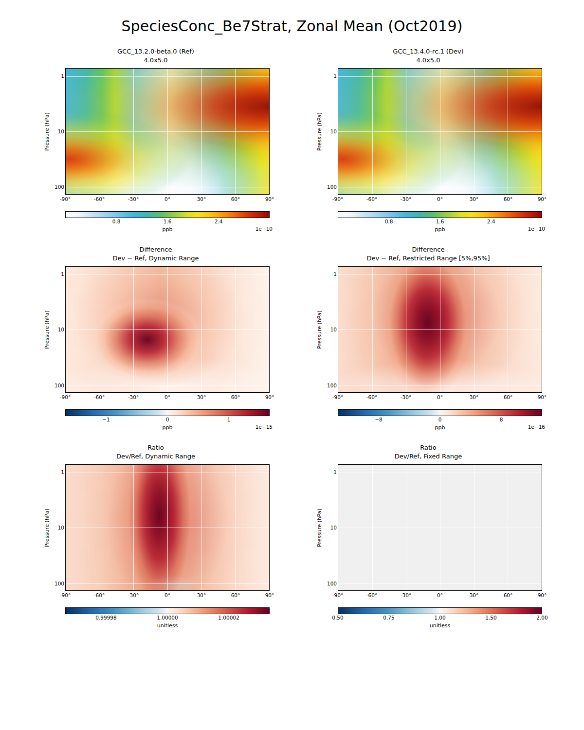SpeciesConc_Be7Strat, Zonal Mean (Oct2019)
GCC_13.2.0-beta.0 (Ref)4.0x5.0
Pressure (hPa)
1 10 100
-90° -60° -30° 0° 30° 60° 90°
0.8 1.6 2.4
ppb
1e−10
GCC_13.4.0-rc.1 (Dev)4.0x5.0
Pressure (hPa)
1 10 100
-90° -60° -30° 0° 30° 60° 90°
0.8 1.6 2.4
ppb
1e−10
DifferenceDev − Ref, Dynamic Range
Pressure (hPa)
1 10 100
-90° -60° -30° 0° 30° 60° 90°
−1 0 1
ppb
1e−15
DifferenceDev − Ref, Restricted Range [5%,95%]
Pressure (hPa)
1 10 100
-90° -60° -30° 0° 30° 60° 90°
−8 0 8
ppb
1e−16
RatioDev/Ref, Dynamic Range
Pressure (hPa)
1 10 100
-90° -60° -30° 0° 30° 60° 90°
0.99998 1.00000 1.00002
unitless
RatioDev/Ref, Fixed Range
Pressure (hPa)
1 10 100
-90° -60° -30° 0° 30° 60° 90°
0.50 0.75 1.00 1.50 2.00
unitless